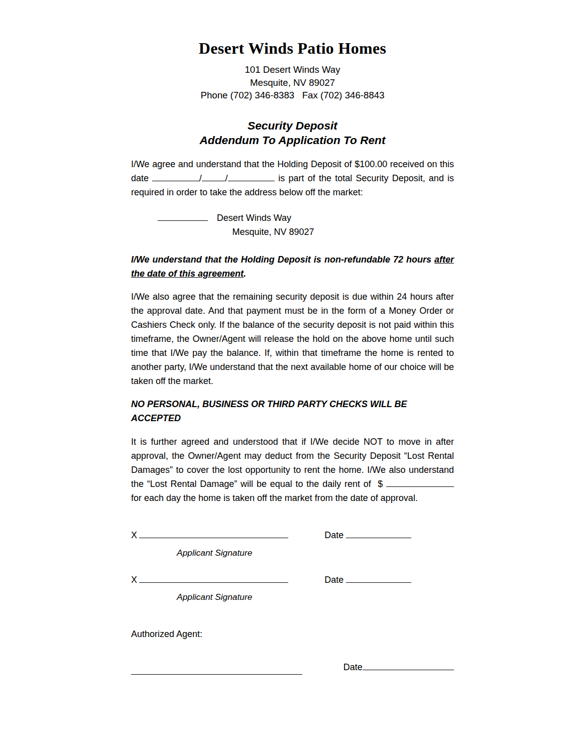Desert Winds Patio Homes
101 Desert Winds Way
Mesquite, NV 89027
Phone (702) 346-8383 Fax (702) 346-8843
Security Deposit Addendum To Application To Rent
I/We agree and understand that the Holding Deposit of $100.00 received on this date / / is part of the total Security Deposit, and is required in order to take the address below off the market:
Desert Winds Way Mesquite, NV 89027
I/We understand that the Holding Deposit is non-refundable 72 hours after the date of this agreement.
I/We also agree that the remaining security deposit is due within 24 hours after the approval date. And that payment must be in the form of a Money Order or Cashiers Check only. If the balance of the security deposit is not paid within this timeframe, the Owner/Agent will release the hold on the above home until such time that I/We pay the balance. If, within that timeframe the home is rented to another party, I/We understand that the next available home of our choice will be taken off the market.
NO PERSONAL, BUSINESS OR THIRD PARTY CHECKS WILL BE ACCEPTED
It is further agreed and understood that if I/We decide NOT to move in after approval, the Owner/Agent may deduct from the Security Deposit “Lost Rental Damages” to cover the lost opportunity to rent the home. I/We also understand the “Lost Rental Damage” will be equal to the daily rent of $ for each day the home is taken off the market from the date of approval.
X Date
Applicant Signature
X Date
Applicant Signature
Authorized Agent:
Date